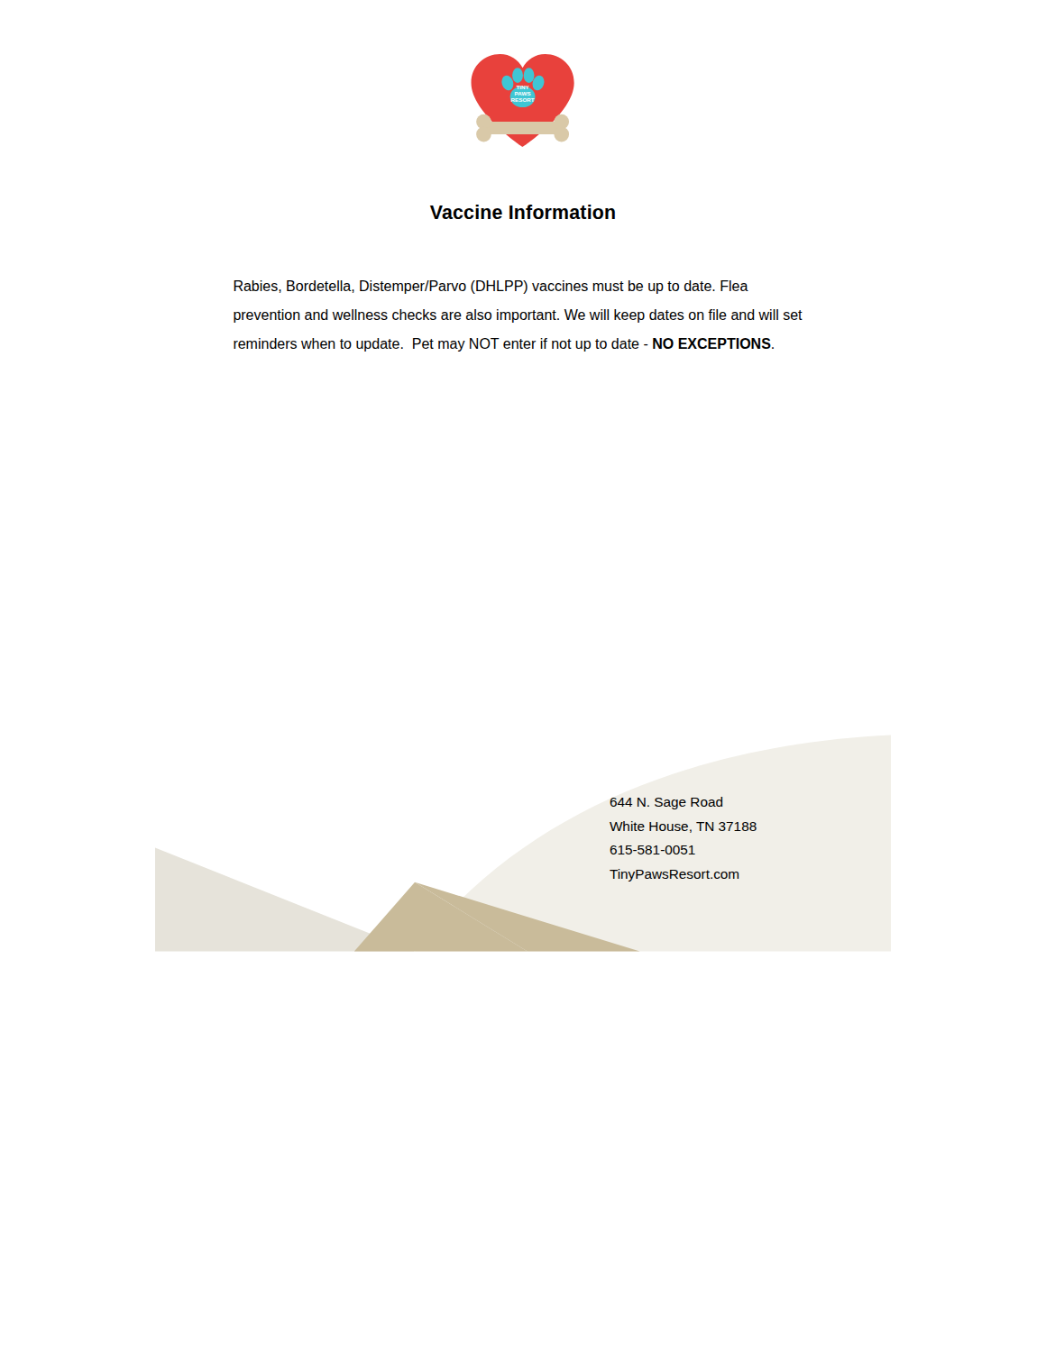TINY PAWS RESORT We don't run with the Big Dogs
Vaccine Information
Rabies, Bordetella, Distemper/Parvo (DHLPP) vaccines must be up to date. Flea prevention and wellness checks are also important. We will keep dates on file and will set reminders when to update. Pet may NOT enter if not up to date - NO EXCEPTIONS.
644 N. Sage Road
White House, TN 37188
615-581-0051
TinyPawsResort.com